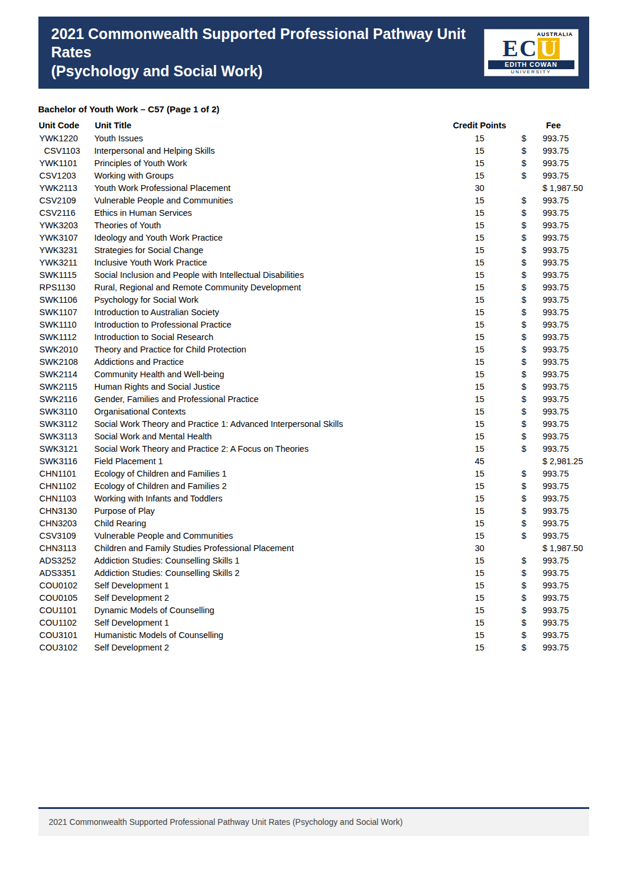2021 Commonwealth Supported Professional Pathway Unit Rates
(Psychology and Social Work)
AUSTRALIA
ECU
EDITH COWAN
UNIVERSITY
Bachelor of Youth Work – C57 (Page 1 of 2)
| Unit Code | Unit Title | Credit Points | Fee |
| --- | --- | --- | --- |
| YWK1220 | Youth Issues | 15 | $ 993.75 |
| CSV1103 | Interpersonal and Helping Skills | 15 | $ 993.75 |
| YWK1101 | Principles of Youth Work | 15 | $ 993.75 |
| CSV1203 | Working with Groups | 15 | $ 993.75 |
| YWK2113 | Youth Work Professional Placement | 30 | $ 1,987.50 |
| CSV2109 | Vulnerable People and Communities | 15 | $ 993.75 |
| CSV2116 | Ethics in Human Services | 15 | $ 993.75 |
| YWK3203 | Theories of Youth | 15 | $ 993.75 |
| YWK3107 | Ideology and Youth Work Practice | 15 | $ 993.75 |
| YWK3231 | Strategies for Social Change | 15 | $ 993.75 |
| YWK3211 | Inclusive Youth Work Practice | 15 | $ 993.75 |
| SWK1115 | Social Inclusion and People with Intellectual Disabilities | 15 | $ 993.75 |
| RPS1130 | Rural, Regional and Remote Community Development | 15 | $ 993.75 |
| SWK1106 | Psychology for Social Work | 15 | $ 993.75 |
| SWK1107 | Introduction to Australian Society | 15 | $ 993.75 |
| SWK1110 | Introduction to Professional Practice | 15 | $ 993.75 |
| SWK1112 | Introduction to Social Research | 15 | $ 993.75 |
| SWK2010 | Theory and Practice for Child Protection | 15 | $ 993.75 |
| SWK2108 | Addictions and Practice | 15 | $ 993.75 |
| SWK2114 | Community Health and Well-being | 15 | $ 993.75 |
| SWK2115 | Human Rights and Social Justice | 15 | $ 993.75 |
| SWK2116 | Gender, Families and Professional Practice | 15 | $ 993.75 |
| SWK3110 | Organisational Contexts | 15 | $ 993.75 |
| SWK3112 | Social Work Theory and Practice 1: Advanced Interpersonal Skills | 15 | $ 993.75 |
| SWK3113 | Social Work and Mental Health | 15 | $ 993.75 |
| SWK3121 | Social Work Theory and Practice 2: A Focus on Theories | 15 | $ 993.75 |
| SWK3116 | Field Placement 1 | 45 | $ 2,981.25 |
| CHN1101 | Ecology of Children and Families 1 | 15 | $ 993.75 |
| CHN1102 | Ecology of Children and Families 2 | 15 | $ 993.75 |
| CHN1103 | Working with Infants and Toddlers | 15 | $ 993.75 |
| CHN3130 | Purpose of Play | 15 | $ 993.75 |
| CHN3203 | Child Rearing | 15 | $ 993.75 |
| CSV3109 | Vulnerable People and Communities | 15 | $ 993.75 |
| CHN3113 | Children and Family Studies Professional Placement | 30 | $ 1,987.50 |
| ADS3252 | Addiction Studies: Counselling Skills 1 | 15 | $ 993.75 |
| ADS3351 | Addiction Studies: Counselling Skills 2 | 15 | $ 993.75 |
| COU0102 | Self Development 1 | 15 | $ 993.75 |
| COU0105 | Self Development 2 | 15 | $ 993.75 |
| COU1101 | Dynamic Models of Counselling | 15 | $ 993.75 |
| COU1102 | Self Development 1 | 15 | $ 993.75 |
| COU3101 | Humanistic Models of Counselling | 15 | $ 993.75 |
| COU3102 | Self Development 2 | 15 | $ 993.75 |
2021 Commonwealth Supported Professional Pathway Unit Rates (Psychology and Social Work)